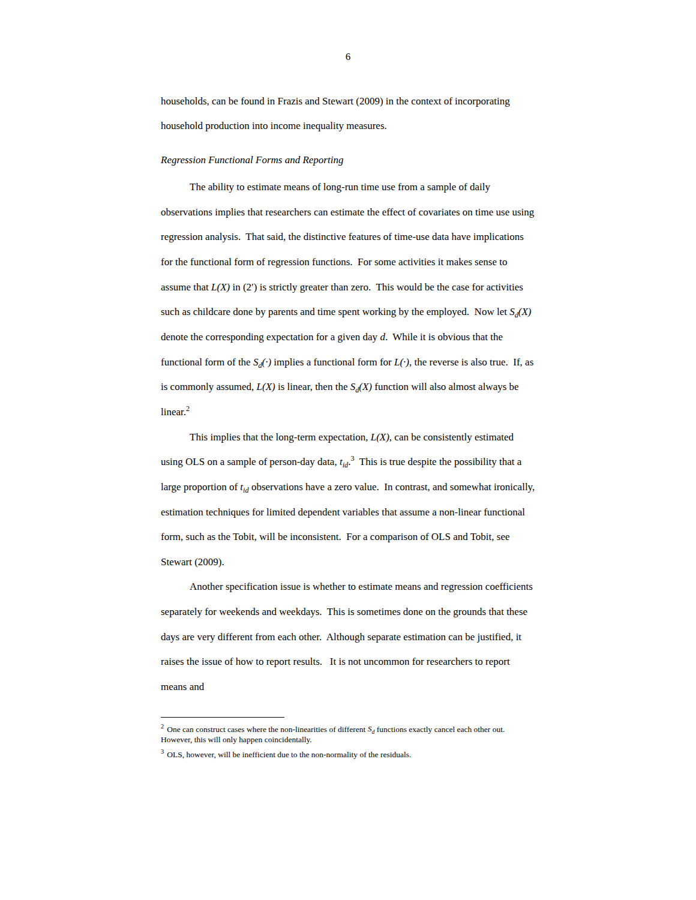6
households, can be found in Frazis and Stewart (2009) in the context of incorporating household production into income inequality measures.
Regression Functional Forms and Reporting
The ability to estimate means of long-run time use from a sample of daily observations implies that researchers can estimate the effect of covariates on time use using regression analysis. That said, the distinctive features of time-use data have implications for the functional form of regression functions. For some activities it makes sense to assume that L(X) in (2′) is strictly greater than zero. This would be the case for activities such as childcare done by parents and time spent working by the employed. Now let Sd(X) denote the corresponding expectation for a given day d. While it is obvious that the functional form of the Sd(·) implies a functional form for L(·), the reverse is also true. If, as is commonly assumed, L(X) is linear, then the Sd(X) function will also almost always be linear.2
This implies that the long-term expectation, L(X), can be consistently estimated using OLS on a sample of person-day data, tid.3 This is true despite the possibility that a large proportion of tid observations have a zero value. In contrast, and somewhat ironically, estimation techniques for limited dependent variables that assume a non-linear functional form, such as the Tobit, will be inconsistent. For a comparison of OLS and Tobit, see Stewart (2009).
Another specification issue is whether to estimate means and regression coefficients separately for weekends and weekdays. This is sometimes done on the grounds that these days are very different from each other. Although separate estimation can be justified, it raises the issue of how to report results. It is not uncommon for researchers to report means and
2 One can construct cases where the non-linearities of different Sd functions exactly cancel each other out. However, this will only happen coincidentally.
3 OLS, however, will be inefficient due to the non-normality of the residuals.